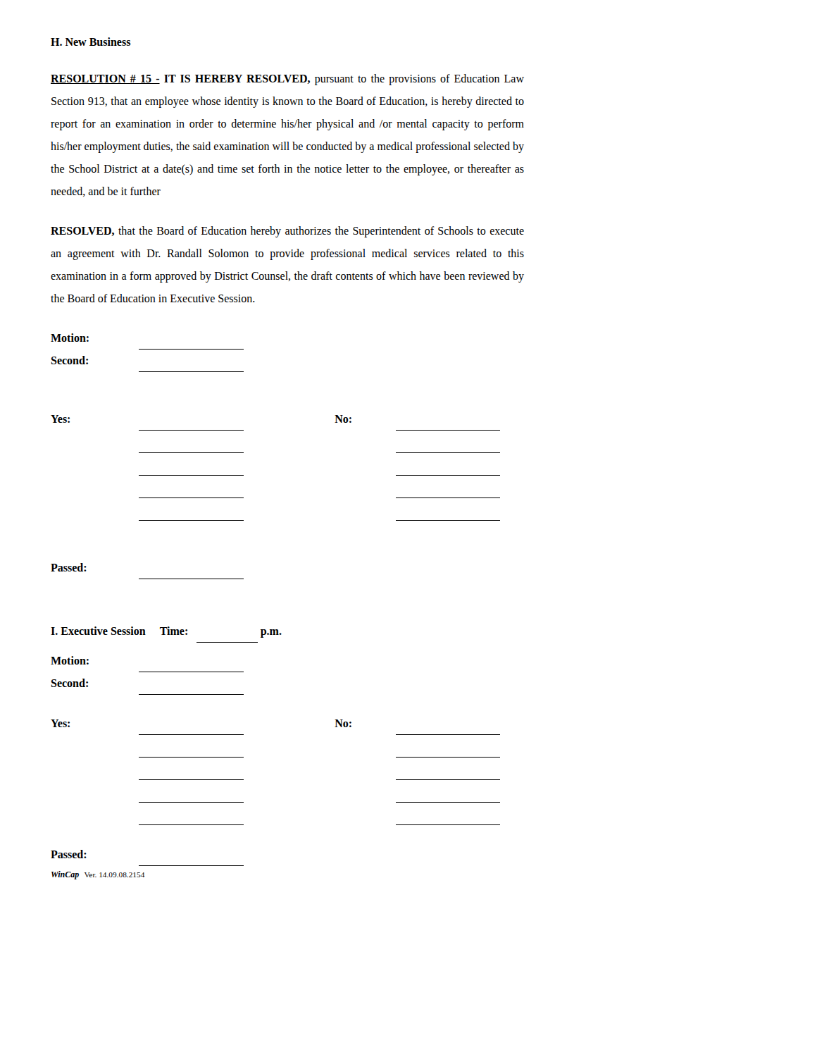H. New Business
RESOLUTION # 15 - IT IS HEREBY RESOLVED, pursuant to the provisions of Education Law Section 913, that an employee whose identity is known to the Board of Education, is hereby directed to report for an examination in order to determine his/her physical and /or mental capacity to perform his/her employment duties, the said examination will be conducted by a medical professional selected by the School District at a date(s) and time set forth in the notice letter to the employee, or thereafter as needed, and be it further
RESOLVED, that the Board of Education hereby authorizes the Superintendent of Schools to execute an agreement with Dr. Randall Solomon to provide professional medical services related to this examination in a form approved by District Counsel, the draft contents of which have been reviewed by the Board of Education in Executive Session.
| Motion: | | | |
| Second: | | | |
| Yes: | | No: | |
| Passed: | | | |
I. Executive Session Time: p.m.
| Motion: | | | |
| Second: | | | |
| Yes: | | No: | |
| Passed: | | | |
WinCap Ver. 14.09.08.2154